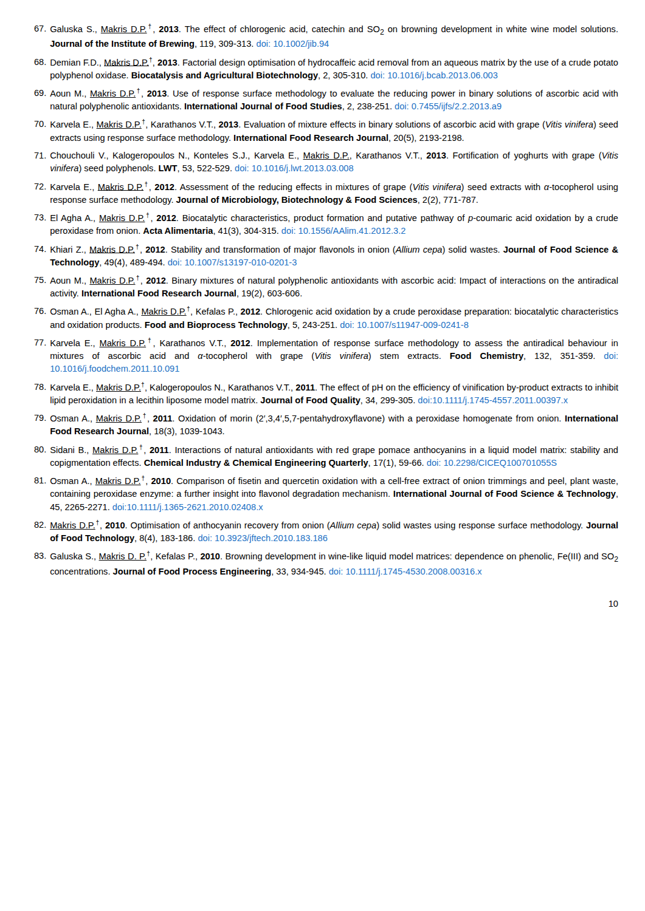67. Galuska S., Makris D.P.†, 2013. The effect of chlorogenic acid, catechin and SO2 on browning development in white wine model solutions. Journal of the Institute of Brewing, 119, 309-313. doi: 10.1002/jib.94
68. Demian F.D., Makris D.P.†, 2013. Factorial design optimisation of hydrocaffeic acid removal from an aqueous matrix by the use of a crude potato polyphenol oxidase. Biocatalysis and Agricultural Biotechnology, 2, 305-310. doi: 10.1016/j.bcab.2013.06.003
69. Aoun M., Makris D.P.†, 2013. Use of response surface methodology to evaluate the reducing power in binary solutions of ascorbic acid with natural polyphenolic antioxidants. International Journal of Food Studies, 2, 238-251. doi: 0.7455/ijfs/2.2.2013.a9
70. Karvela E., Makris D.P.†, Karathanos V.T., 2013. Evaluation of mixture effects in binary solutions of ascorbic acid with grape (Vitis vinifera) seed extracts using response surface methodology. International Food Research Journal, 20(5), 2193-2198.
71. Chouchouli V., Kalogeropoulos N., Konteles S.J., Karvela E., Makris D.P., Karathanos V.T., 2013. Fortification of yoghurts with grape (Vitis vinifera) seed polyphenols. LWT, 53, 522-529. doi: 10.1016/j.lwt.2013.03.008
72. Karvela E., Makris D.P.†, 2012. Assessment of the reducing effects in mixtures of grape (Vitis vinifera) seed extracts with α-tocopherol using response surface methodology. Journal of Microbiology, Biotechnology & Food Sciences, 2(2), 771-787.
73. El Agha A., Makris D.P.†, 2012. Biocatalytic characteristics, product formation and putative pathway of p-coumaric acid oxidation by a crude peroxidase from onion. Acta Alimentaria, 41(3), 304-315. doi: 10.1556/AAlim.41.2012.3.2
74. Khiari Z., Makris D.P.†, 2012. Stability and transformation of major flavonols in onion (Allium cepa) solid wastes. Journal of Food Science & Technology, 49(4), 489-494. doi: 10.1007/s13197-010-0201-3
75. Aoun M., Makris D.P.†, 2012. Binary mixtures of natural polyphenolic antioxidants with ascorbic acid: Impact of interactions on the antiradical activity. International Food Research Journal, 19(2), 603-606.
76. Osman A., El Agha A., Makris D.P.†, Kefalas P., 2012. Chlorogenic acid oxidation by a crude peroxidase preparation: biocatalytic characteristics and oxidation products. Food and Bioprocess Technology, 5, 243-251. doi: 10.1007/s11947-009-0241-8
77. Karvela E., Makris D.P.†, Karathanos V.T., 2012. Implementation of response surface methodology to assess the antiradical behaviour in mixtures of ascorbic acid and α-tocopherol with grape (Vitis vinifera) stem extracts. Food Chemistry, 132, 351-359. doi: 10.1016/j.foodchem.2011.10.091
78. Karvela E., Makris D.P.†, Kalogeropoulos N., Karathanos V.T., 2011. The effect of pH on the efficiency of vinification by-product extracts to inhibit lipid peroxidation in a lecithin liposome model matrix. Journal of Food Quality, 34, 299-305. doi:10.1111/j.1745-4557.2011.00397.x
79. Osman A., Makris D.P.†, 2011. Oxidation of morin (2′,3,4′,5,7-pentahydroxyflavone) with a peroxidase homogenate from onion. International Food Research Journal, 18(3), 1039-1043.
80. Sidani B., Makris D.P.†, 2011. Interactions of natural antioxidants with red grape pomace anthocyanins in a liquid model matrix: stability and copigmentation effects. Chemical Industry & Chemical Engineering Quarterly, 17(1), 59-66. doi: 10.2298/CICEQ100701055S
81. Osman A., Makris D.P.†, 2010. Comparison of fisetin and quercetin oxidation with a cell-free extract of onion trimmings and peel, plant waste, containing peroxidase enzyme: a further insight into flavonol degradation mechanism. International Journal of Food Science & Technology, 45, 2265-2271. doi:10.1111/j.1365-2621.2010.02408.x
82. Makris D.P.†, 2010. Optimisation of anthocyanin recovery from onion (Allium cepa) solid wastes using response surface methodology. Journal of Food Technology, 8(4), 183-186. doi: 10.3923/jftech.2010.183.186
83. Galuska S., Makris D. P.†, Kefalas P., 2010. Browning development in wine-like liquid model matrices: dependence on phenolic, Fe(III) and SO2 concentrations. Journal of Food Process Engineering, 33, 934-945. doi: 10.1111/j.1745-4530.2008.00316.x
10